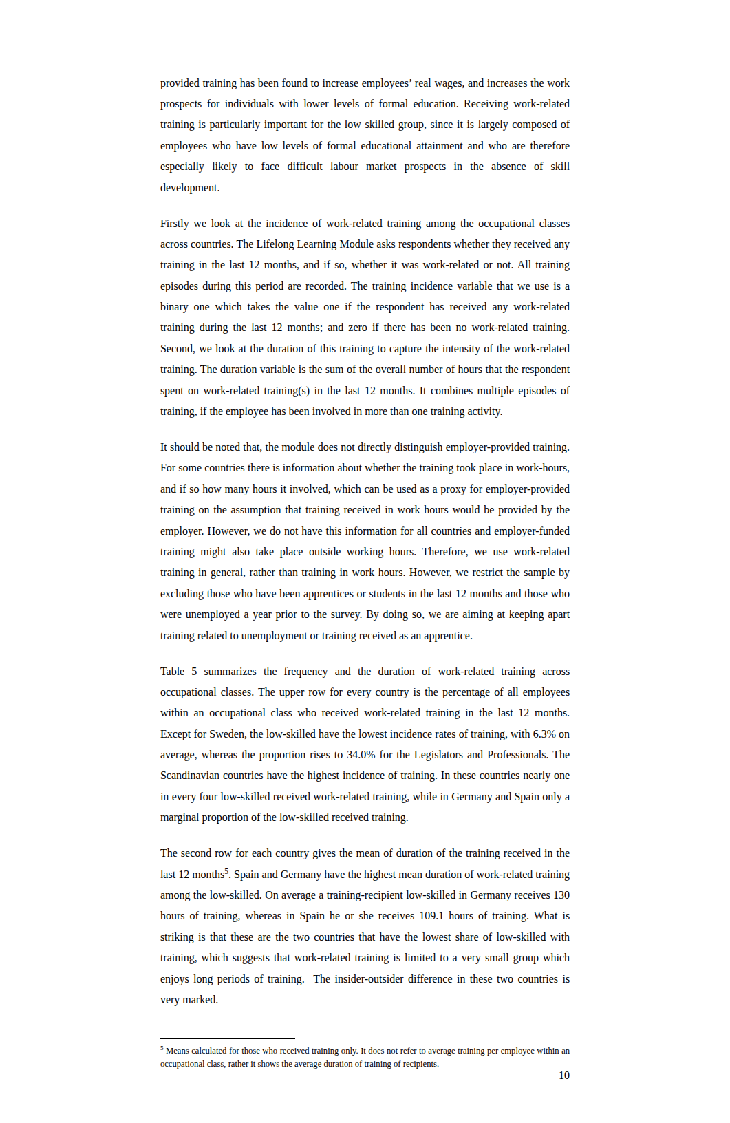provided training has been found to increase employees’ real wages, and increases the work prospects for individuals with lower levels of formal education. Receiving work-related training is particularly important for the low skilled group, since it is largely composed of employees who have low levels of formal educational attainment and who are therefore especially likely to face difficult labour market prospects in the absence of skill development.
Firstly we look at the incidence of work-related training among the occupational classes across countries. The Lifelong Learning Module asks respondents whether they received any training in the last 12 months, and if so, whether it was work-related or not. All training episodes during this period are recorded. The training incidence variable that we use is a binary one which takes the value one if the respondent has received any work-related training during the last 12 months; and zero if there has been no work-related training. Second, we look at the duration of this training to capture the intensity of the work-related training. The duration variable is the sum of the overall number of hours that the respondent spent on work-related training(s) in the last 12 months. It combines multiple episodes of training, if the employee has been involved in more than one training activity.
It should be noted that, the module does not directly distinguish employer-provided training. For some countries there is information about whether the training took place in work-hours, and if so how many hours it involved, which can be used as a proxy for employer-provided training on the assumption that training received in work hours would be provided by the employer. However, we do not have this information for all countries and employer-funded training might also take place outside working hours. Therefore, we use work-related training in general, rather than training in work hours. However, we restrict the sample by excluding those who have been apprentices or students in the last 12 months and those who were unemployed a year prior to the survey. By doing so, we are aiming at keeping apart training related to unemployment or training received as an apprentice.
Table 5 summarizes the frequency and the duration of work-related training across occupational classes. The upper row for every country is the percentage of all employees within an occupational class who received work-related training in the last 12 months. Except for Sweden, the low-skilled have the lowest incidence rates of training, with 6.3% on average, whereas the proportion rises to 34.0% for the Legislators and Professionals. The Scandinavian countries have the highest incidence of training. In these countries nearly one in every four low-skilled received work-related training, while in Germany and Spain only a marginal proportion of the low-skilled received training.
The second row for each country gives the mean of duration of the training received in the last 12 months5. Spain and Germany have the highest mean duration of work-related training among the low-skilled. On average a training-recipient low-skilled in Germany receives 130 hours of training, whereas in Spain he or she receives 109.1 hours of training. What is striking is that these are the two countries that have the lowest share of low-skilled with training, which suggests that work-related training is limited to a very small group which enjoys long periods of training. The insider-outsider difference in these two countries is very marked.
5 Means calculated for those who received training only. It does not refer to average training per employee within an occupational class, rather it shows the average duration of training of recipients.
10